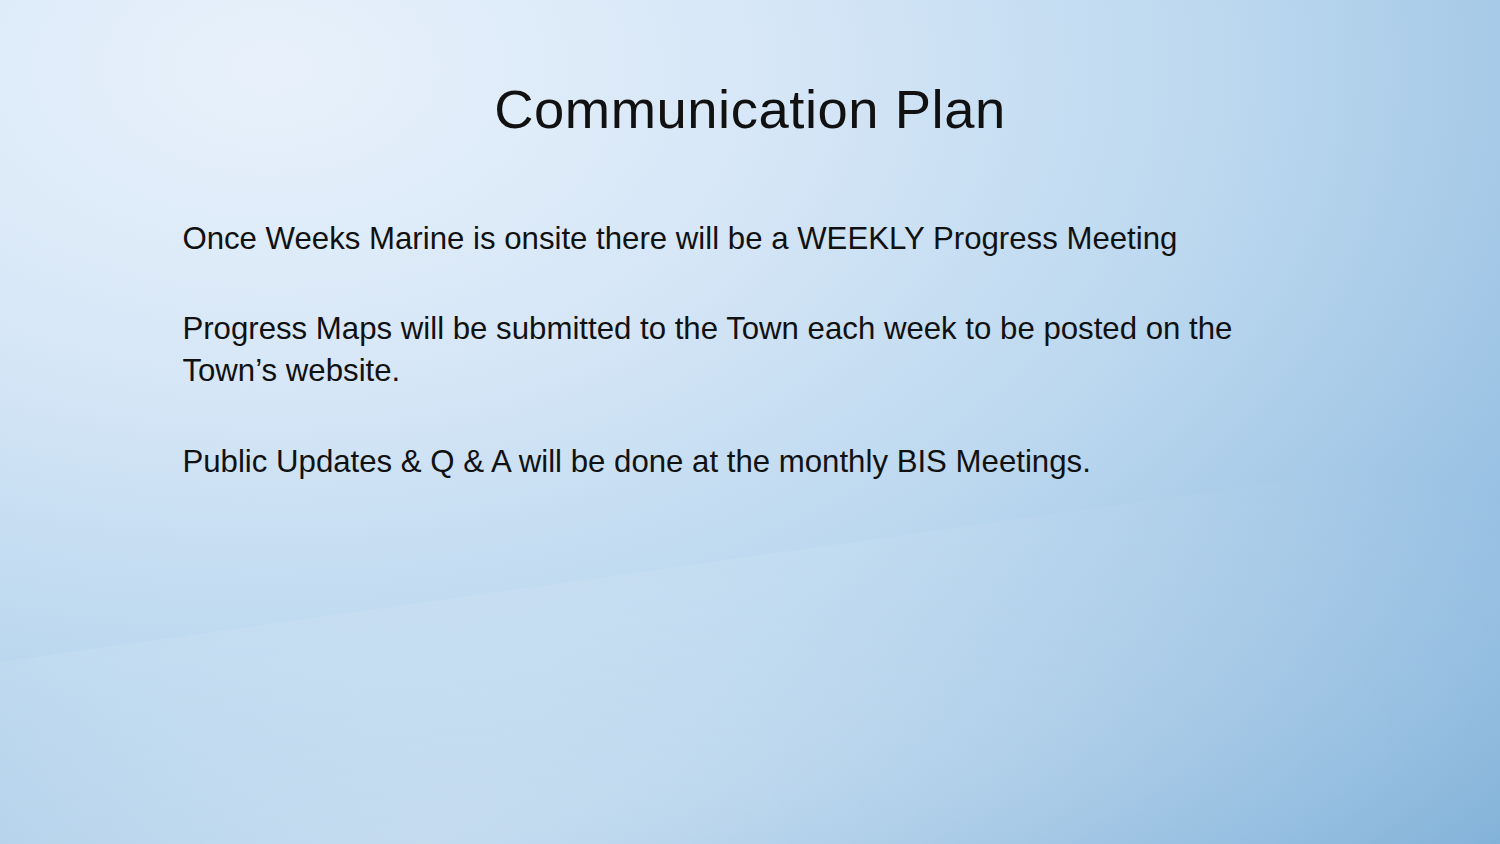Communication Plan
Once Weeks Marine is onsite there will be a WEEKLY Progress Meeting
Progress Maps will be submitted to the Town each week to be posted on the Town’s website.
Public Updates & Q & A will be done at the monthly BIS Meetings.